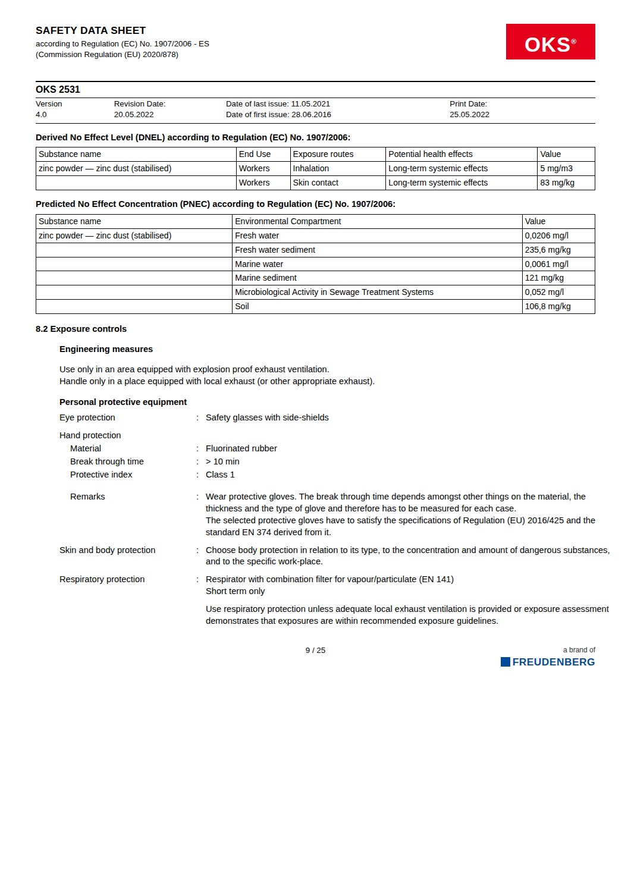SAFETY DATA SHEET
according to Regulation (EC) No. 1907/2006 - ES
(Commission Regulation (EU) 2020/878)
OKS®
OKS 2531
| Version 4.0 | Revision Date: 20.05.2022 | Date of last issue: 11.05.2021 Date of first issue: 28.06.2016 | Print Date: 25.05.2022 |
Derived No Effect Level (DNEL) according to Regulation (EC) No. 1907/2006:
| Substance name | End Use | Exposure routes | Potential health effects | Value |
| --- | --- | --- | --- | --- |
| zinc powder — zinc dust (stabilised) | Workers | Inhalation | Long-term systemic effects | 5 mg/m3 |
| | Workers | Skin contact | Long-term systemic effects | 83 mg/kg |
Predicted No Effect Concentration (PNEC) according to Regulation (EC) No. 1907/2006:
| Substance name | Environmental Compartment | Value |
| --- | --- | --- |
| zinc powder — zinc dust (stabilised) | Fresh water | 0,0206 mg/l |
| | Fresh water sediment | 235,6 mg/kg |
| | Marine water | 0,0061 mg/l |
| | Marine sediment | 121 mg/kg |
| | Microbiological Activity in Sewage Treatment Systems | 0,052 mg/l |
| | Soil | 106,8 mg/kg |
8.2 Exposure controls
Engineering measures
Use only in an area equipped with explosion proof exhaust ventilation.
Handle only in a place equipped with local exhaust (or other appropriate exhaust).
Personal protective equipment
| Eye protection | : | Safety glasses with side-shields |
| Hand protection | | |
| Material | : | Fluorinated rubber |
| Break through time | : | > 10 min |
| Protective index | : | Class 1 |
| Remarks | : | Wear protective gloves. The break through time depends amongst other things on the material, the thickness and the type of glove and therefore has to be measured for each case. The selected protective gloves have to satisfy the specifications of Regulation (EU) 2016/425 and the standard EN 374 derived from it. |
| Skin and body protection | : | Choose body protection in relation to its type, to the concentration and amount of dangerous substances, and to the specific work-place. |
| Respiratory protection | : | Respirator with combination filter for vapour/particulate (EN 141) Short term only |
| | | Use respiratory protection unless adequate local exhaust ventilation is provided or exposure assessment demonstrates that exposures are within recommended exposure guidelines. |
9 / 25
a brand of
FREUDENBERG